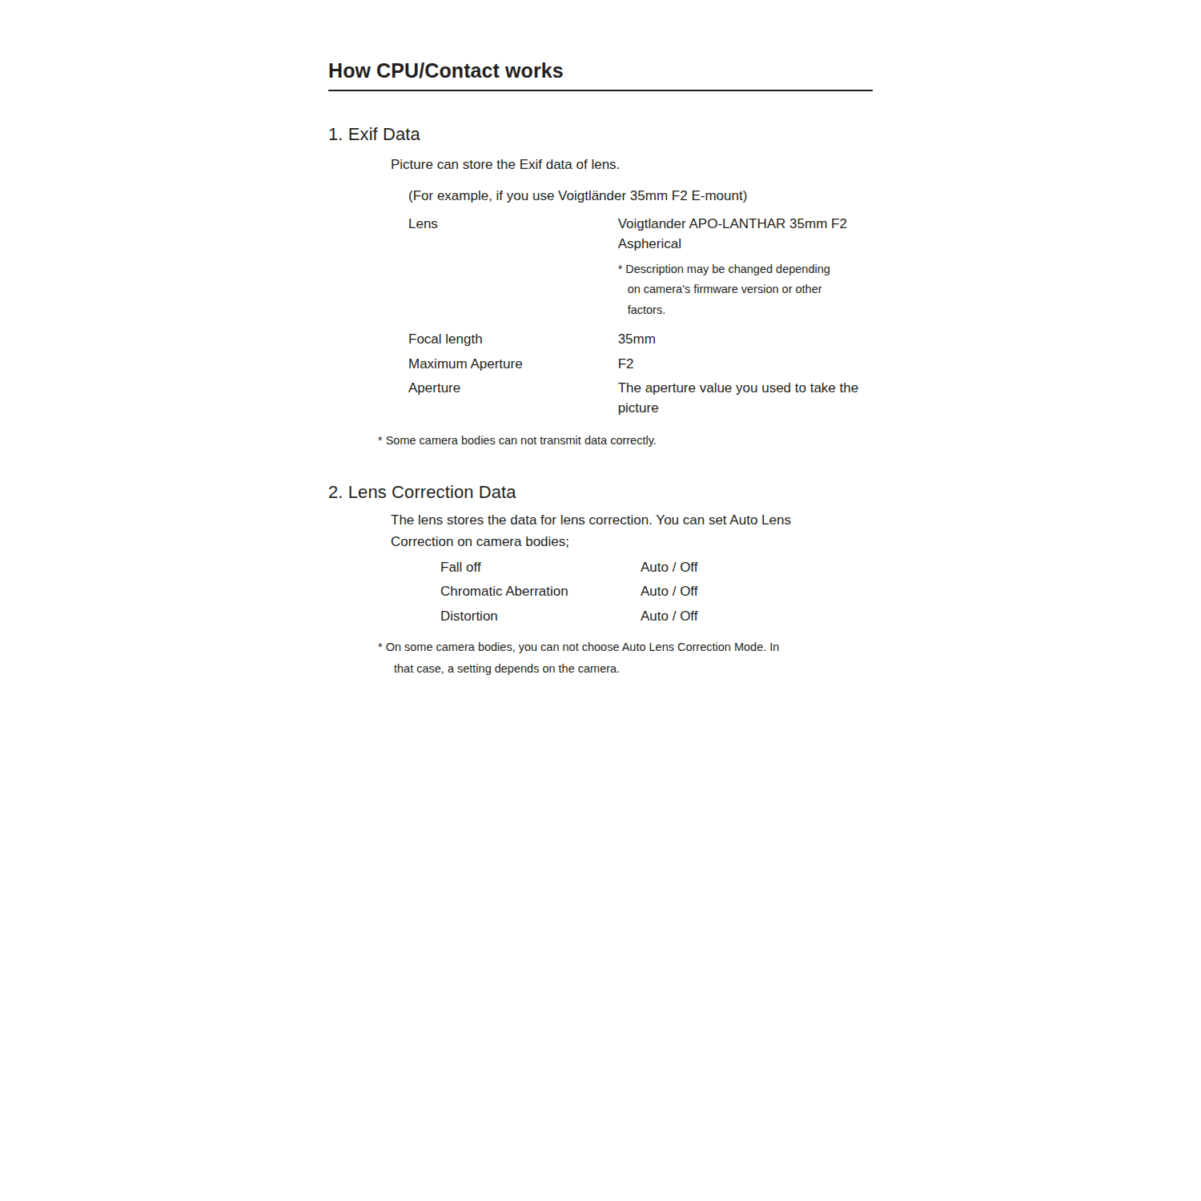How CPU/Contact works
1. Exif Data
Picture can store the Exif data of lens.
(For example, if you use Voigtländer 35mm F2 E-mount)
| Lens | Voigtlander APO-LANTHAR 35mm F2 Aspherical * Description may be changed depending on camera's firmware version or other factors. |
| Focal length | 35mm |
| Maximum Aperture | F2 |
| Aperture | The aperture value you used to take the picture |
* Some camera bodies can not transmit data correctly.
2. Lens Correction Data
The lens stores the data for lens correction. You can set Auto Lens
Correction on camera bodies;
| Fall off | Auto / Off |
| Chromatic Aberration | Auto / Off |
| Distortion | Auto / Off |
* On some camera bodies, you can not choose Auto Lens Correction Mode. In
that case, a setting depends on the camera.